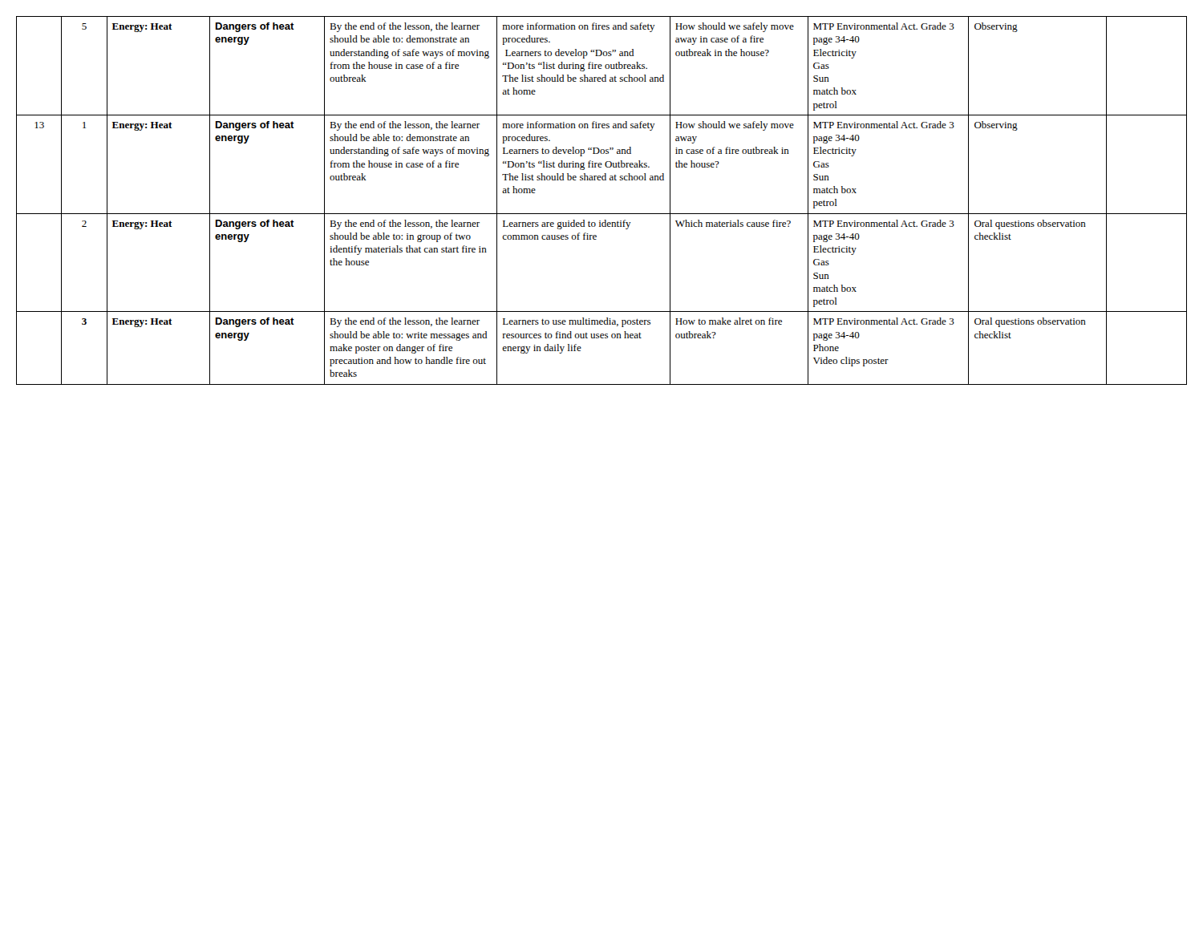| | 5 | Energy: Heat | Dangers of heat energy | By the end of the lesson, the learner should be able to: demonstrate an understanding of safe ways of moving from the house in case of a fire outbreak | more information on fires and safety procedures. Learners to develop “Dos” and “Don’ts “list during fire outbreaks. The list should be shared at school and at home | How should we safely move away in case of a fire outbreak in the house? | MTP Environmental Act. Grade 3 page 34-40 Electricity Gas Sun match box petrol | Observing | |
| 13 | 1 | Energy: Heat | Dangers of heat energy | By the end of the lesson, the learner should be able to: demonstrate an understanding of safe ways of moving from the house in case of a fire outbreak | more information on fires and safety procedures. Learners to develop “Dos” and “Don’ts “list during fire Outbreaks. The list should be shared at school and at home | How should we safely move away in case of a fire outbreak in the house? | MTP Environmental Act. Grade 3 page 34-40 Electricity Gas Sun match box petrol | Observing | |
| | 2 | Energy: Heat | Dangers of heat energy | By the end of the lesson, the learner should be able to: in group of two identify materials that can start fire in the house | Learners are guided to identify common causes of fire | Which materials cause fire? | MTP Environmental Act. Grade 3 page 34-40 Electricity Gas Sun match box petrol | Oral questions observation checklist | |
| | 3 | Energy: Heat | Dangers of heat energy | By the end of the lesson, the learner should be able to: write messages and make poster on danger of fire precaution and how to handle fire out breaks | Learners to use multimedia, posters resources to find out uses on heat energy in daily life | How to make alret on fire outbreak? | MTP Environmental Act. Grade 3 page 34-40 Phone Video clips poster | Oral questions observation checklist | |